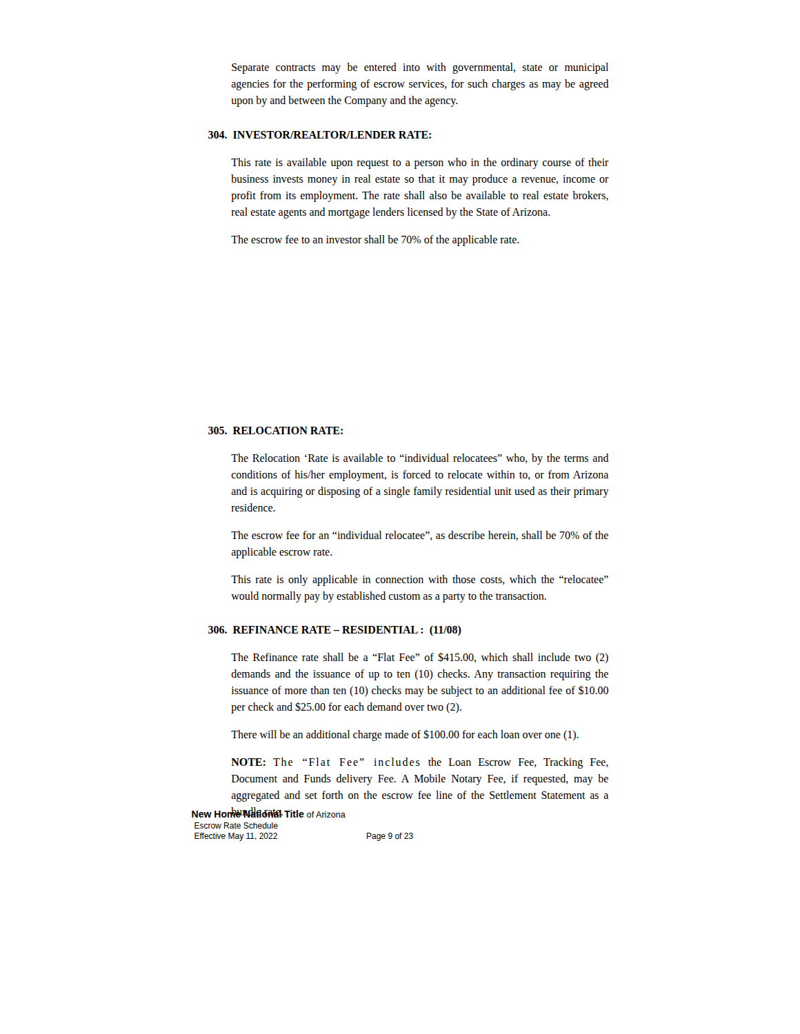Separate contracts may be entered into with governmental, state or municipal agencies for the performing of escrow services, for such charges as may be agreed upon by and between the Company and the agency.
304. Investor/Realtor/Lender Rate:
This rate is available upon request to a person who in the ordinary course of their business invests money in real estate so that it may produce a revenue, income or profit from its employment. The rate shall also be available to real estate brokers, real estate agents and mortgage lenders licensed by the State of Arizona.
The escrow fee to an investor shall be 70% of the applicable rate.
305. Relocation Rate:
The Relocation ‘Rate is available to “individual relocatees” who, by the terms and conditions of his/her employment, is forced to relocate within to, or from Arizona and is acquiring or disposing of a single family residential unit used as their primary residence.
The escrow fee for an “individual relocatee”, as describe herein, shall be 70% of the applicable escrow rate.
This rate is only applicable in connection with those costs, which the “relocatee” would normally pay by established custom as a party to the transaction.
306. Refinance Rate – Residential : (11/08)
The Refinance rate shall be a “Flat Fee” of $415.00, which shall include two (2) demands and the issuance of up to ten (10) checks. Any transaction requiring the issuance of more than ten (10) checks may be subject to an additional fee of $10.00 per check and $25.00 for each demand over two (2).
There will be an additional charge made of $100.00 for each loan over one (1).
NOTE: The “Flat Fee” includes the Loan Escrow Fee, Tracking Fee, Document and Funds delivery Fee. A Mobile Notary Fee, if requested, may be aggregated and set forth on the escrow fee line of the Settlement Statement as a bundle rate.
New Home National Title of Arizona
Escrow Rate Schedule
Effective May 11, 2022 Page 9 of 23